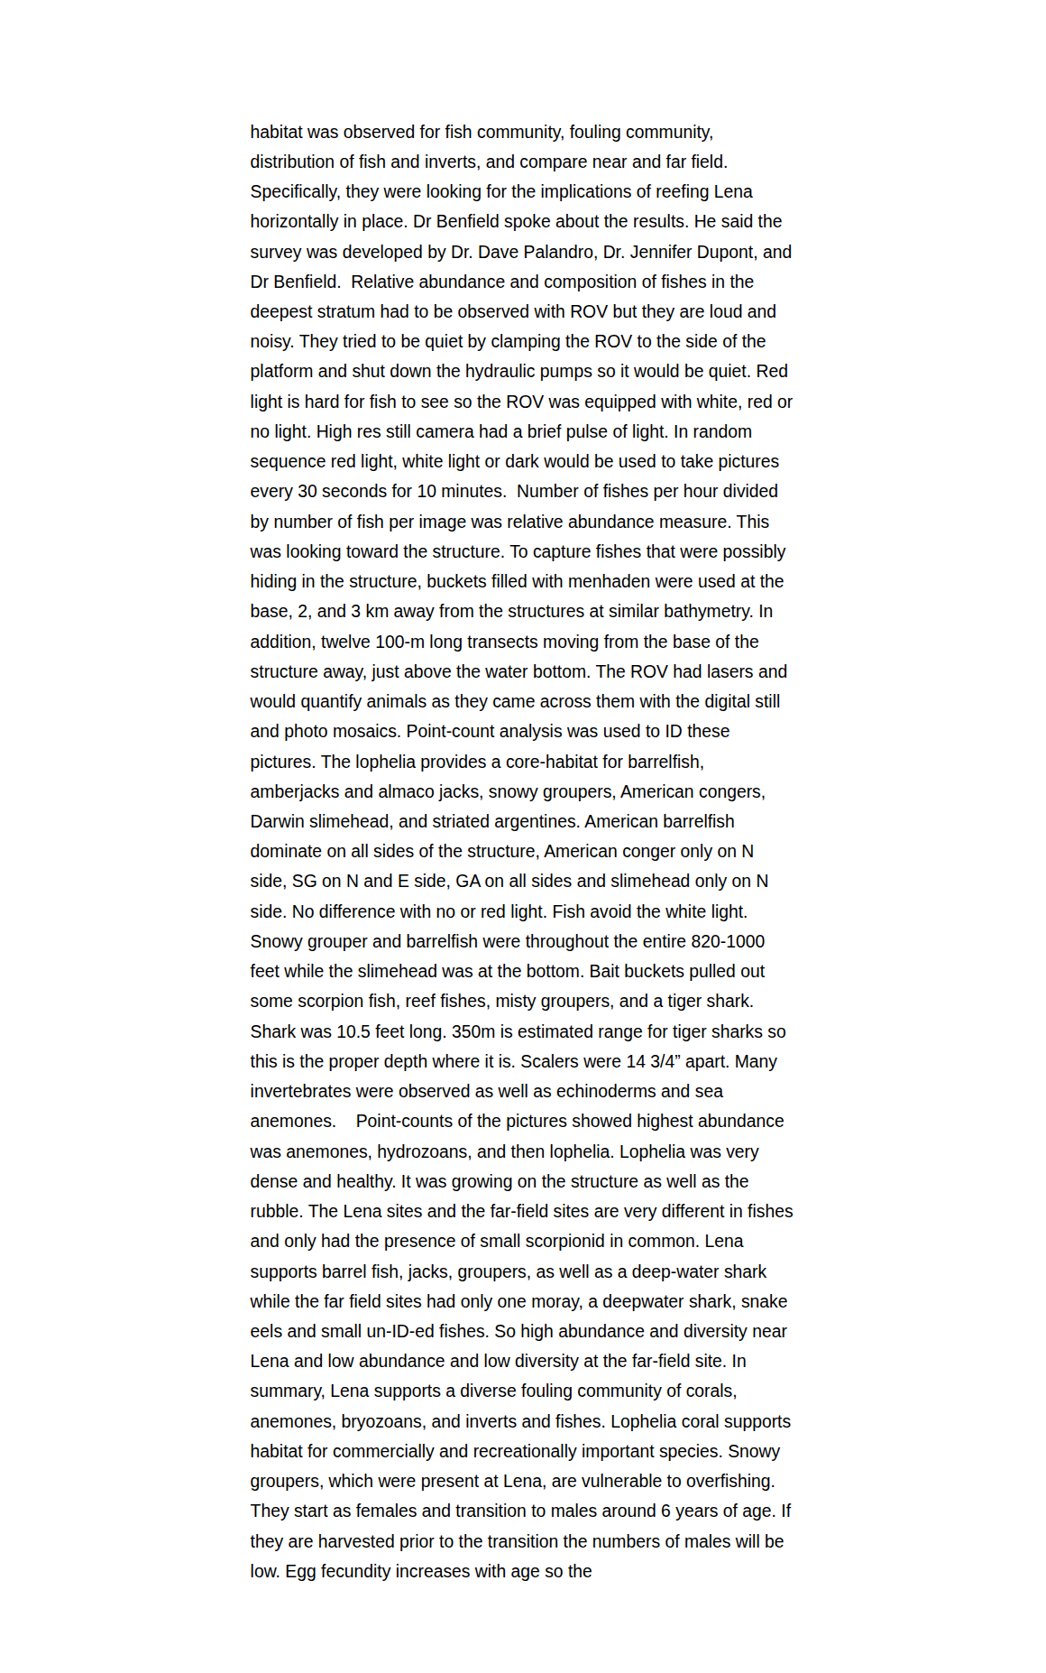habitat was observed for fish community, fouling community, distribution of fish and inverts, and compare near and far field. Specifically, they were looking for the implications of reefing Lena horizontally in place. Dr Benfield spoke about the results. He said the survey was developed by Dr. Dave Palandro, Dr. Jennifer Dupont, and Dr Benfield. Relative abundance and composition of fishes in the deepest stratum had to be observed with ROV but they are loud and noisy. They tried to be quiet by clamping the ROV to the side of the platform and shut down the hydraulic pumps so it would be quiet. Red light is hard for fish to see so the ROV was equipped with white, red or no light. High res still camera had a brief pulse of light. In random sequence red light, white light or dark would be used to take pictures every 30 seconds for 10 minutes. Number of fishes per hour divided by number of fish per image was relative abundance measure. This was looking toward the structure. To capture fishes that were possibly hiding in the structure, buckets filled with menhaden were used at the base, 2, and 3 km away from the structures at similar bathymetry. In addition, twelve 100-m long transects moving from the base of the structure away, just above the water bottom. The ROV had lasers and would quantify animals as they came across them with the digital still and photo mosaics. Point-count analysis was used to ID these pictures. The lophelia provides a core-habitat for barrelfish, amberjacks and almaco jacks, snowy groupers, American congers, Darwin slimehead, and striated argentines. American barrelfish dominate on all sides of the structure, American conger only on N side, SG on N and E side, GA on all sides and slimehead only on N side. No difference with no or red light. Fish avoid the white light. Snowy grouper and barrelfish were throughout the entire 820-1000 feet while the slimehead was at the bottom. Bait buckets pulled out some scorpion fish, reef fishes, misty groupers, and a tiger shark. Shark was 10.5 feet long. 350m is estimated range for tiger sharks so this is the proper depth where it is. Scalers were 14 3/4” apart. Many invertebrates were observed as well as echinoderms and sea anemones. Point-counts of the pictures showed highest abundance was anemones, hydrozoans, and then lophelia. Lophelia was very dense and healthy. It was growing on the structure as well as the rubble. The Lena sites and the far-field sites are very different in fishes and only had the presence of small scorpionid in common. Lena supports barrel fish, jacks, groupers, as well as a deep-water shark while the far field sites had only one moray, a deepwater shark, snake eels and small un-ID-ed fishes. So high abundance and diversity near Lena and low abundance and low diversity at the far-field site. In summary, Lena supports a diverse fouling community of corals, anemones, bryozoans, and inverts and fishes. Lophelia coral supports habitat for commercially and recreationally important species. Snowy groupers, which were present at Lena, are vulnerable to overfishing. They start as females and transition to males around 6 years of age. If they are harvested prior to the transition the numbers of males will be low. Egg fecundity increases with age so the